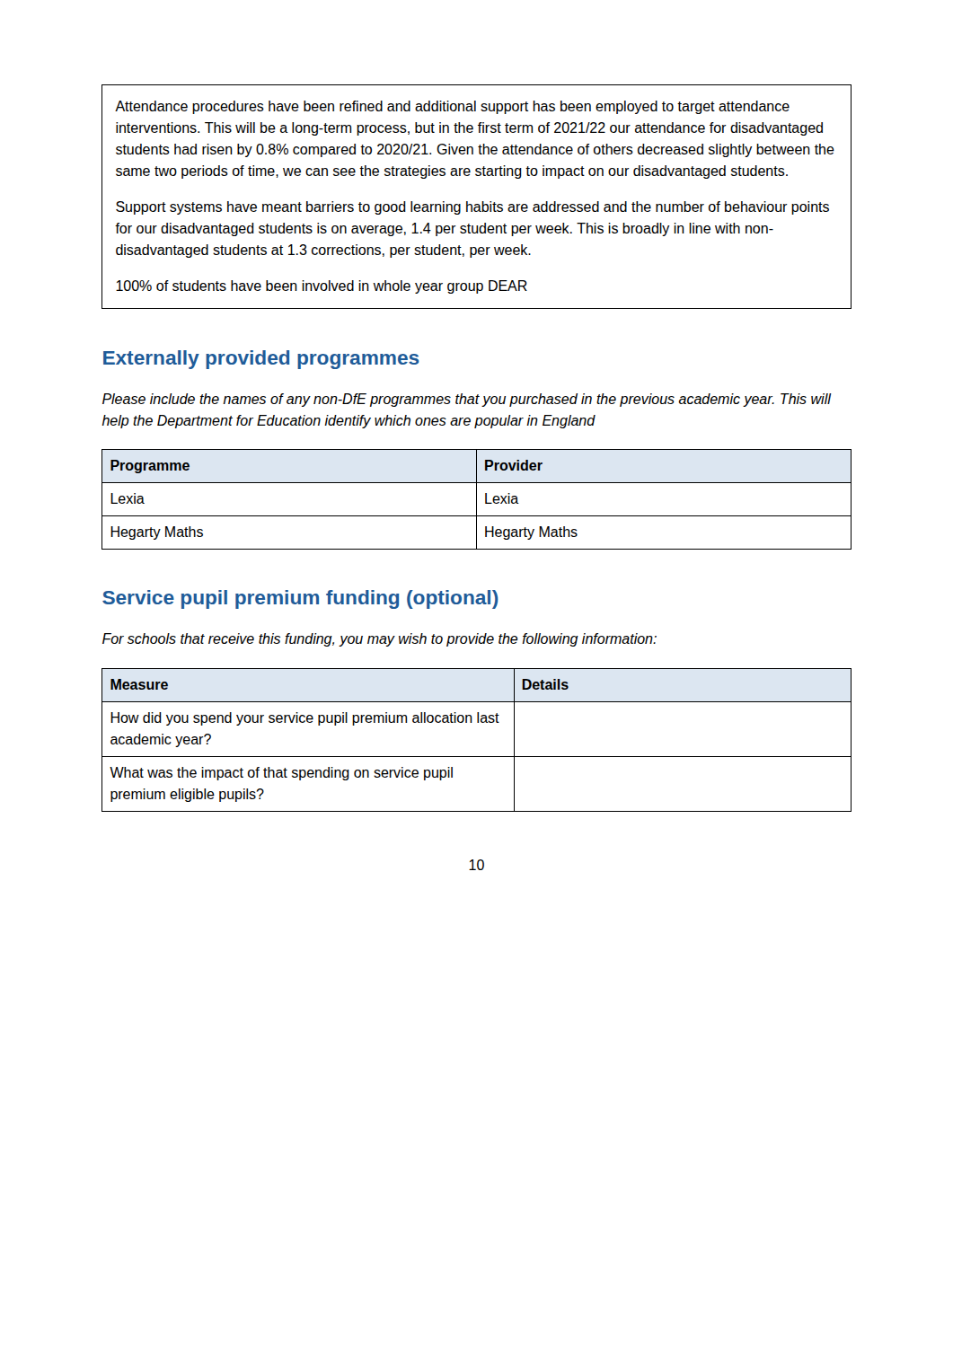Attendance procedures have been refined and additional support has been employed to target attendance interventions. This will be a long-term process, but in the first term of 2021/22 our attendance for disadvantaged students had risen by 0.8% compared to 2020/21. Given the attendance of others decreased slightly between the same two periods of time, we can see the strategies are starting to impact on our disadvantaged students.
Support systems have meant barriers to good learning habits are addressed and the number of behaviour points for our disadvantaged students is on average, 1.4 per student per week. This is broadly in line with non-disadvantaged students at 1.3 corrections, per student, per week.
100% of students have been involved in whole year group DEAR
Externally provided programmes
Please include the names of any non-DfE programmes that you purchased in the previous academic year. This will help the Department for Education identify which ones are popular in England
| Programme | Provider |
| --- | --- |
| Lexia | Lexia |
| Hegarty Maths | Hegarty Maths |
Service pupil premium funding (optional)
For schools that receive this funding, you may wish to provide the following information:
| Measure | Details |
| --- | --- |
| How did you spend your service pupil premium allocation last academic year? | |
| What was the impact of that spending on service pupil premium eligible pupils? | |
10